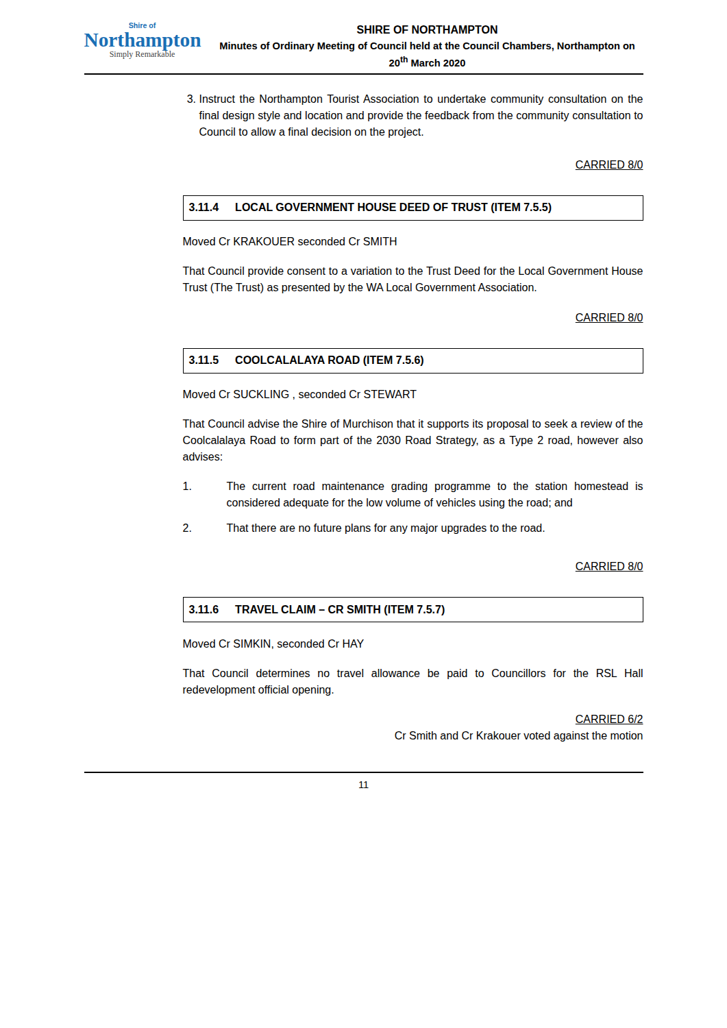Shire of
Northampton
Simply Remarkable
SHIRE OF NORTHAMPTON
Minutes of Ordinary Meeting of Council held at the Council Chambers, Northampton on 20th March 2020
Instruct the Northampton Tourist Association to undertake community consultation on the final design style and location and provide the feedback from the community consultation to Council to allow a final decision on the project.
CARRIED 8/0
3.11.4 LOCAL GOVERNMENT HOUSE DEED OF TRUST (ITEM 7.5.5)
Moved Cr KRAKOUER seconded Cr SMITH
That Council provide consent to a variation to the Trust Deed for the Local Government House Trust (The Trust) as presented by the WA Local Government Association.
CARRIED 8/0
3.11.5 COOLCALALAYA ROAD (ITEM 7.5.6)
Moved Cr SUCKLING , seconded Cr STEWART
That Council advise the Shire of Murchison that it supports its proposal to seek a review of the Coolcalalaya Road to form part of the 2030 Road Strategy, as a Type 2 road, however also advises:
| 1. | The current road maintenance grading programme to the station homestead is considered adequate for the low volume of vehicles using the road; and |
| 2. | That there are no future plans for any major upgrades to the road. |
CARRIED 8/0
3.11.6 TRAVEL CLAIM – CR SMITH (ITEM 7.5.7)
Moved Cr SIMKIN, seconded Cr HAY
That Council determines no travel allowance be paid to Councillors for the RSL Hall redevelopment official opening.
CARRIED 6/2
Cr Smith and Cr Krakouer voted against the motion
11